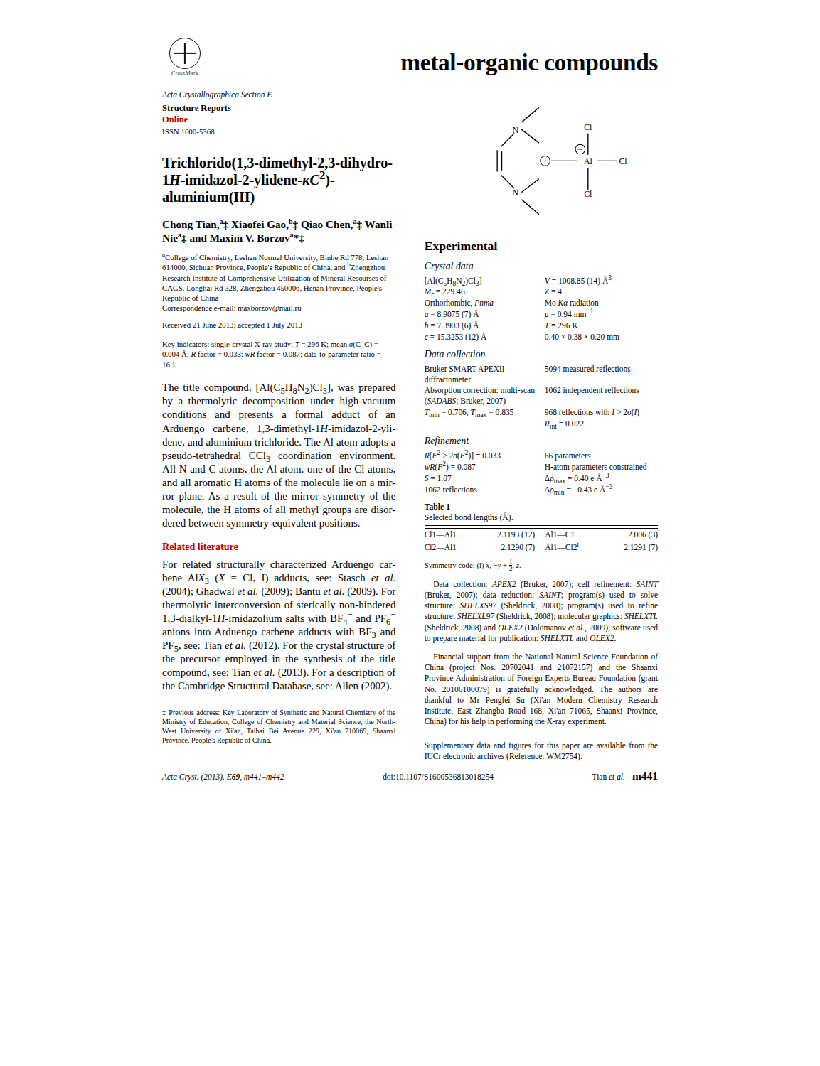CrossMark
metal-organic compounds
Acta Crystallographica Section E
Structure Reports
Online
ISSN 1600-5368
Trichlorido(1,3-dimethyl-2,3-dihydro-1H-imidazol-2-ylidene-κC2)-aluminium(III)
Chong Tian,a‡ Xiaofei Gao,b‡ Qiao Chen,a‡ Wanli Niea‡ and Maxim V. Borzova*‡
aCollege of Chemistry, Leshan Normal University, Binhe Rd 778, Leshan 614000, Sichuan Province, People's Republic of China, and bZhengzhou Research Institute of Comprehensive Utilization of Mineral Resourses of CAGS, Longhai Rd 328, Zhengzhou 450006, Henan Province, People's Republic of China
Correspondence e-mail: maxborzov@mail.ru
Received 21 June 2013; accepted 1 July 2013
Key indicators: single-crystal X-ray study; T = 296 K; mean σ(C–C) = 0.004 Å; R factor = 0.033; wR factor = 0.087; data-to-parameter ratio = 16.1.
The title compound, [Al(C5H8N2)Cl3], was prepared by a thermolytic decomposition under high-vacuum conditions and presents a formal adduct of an Arduengo carbene, 1,3-dimethyl-1H-imidazol-2-ylidene, and aluminium trichloride. The Al atom adopts a pseudo-tetrahedral CCl3 coordination environment. All N and C atoms, the Al atom, one of the Cl atoms, and all aromatic H atoms of the molecule lie on a mirror plane. As a result of the mirror symmetry of the molecule, the H atoms of all methyl groups are disordered between symmetry-equivalent positions.
Related literature
For related structurally characterized Arduengo carbene AlX3 (X = Cl, I) adducts, see: Stasch et al. (2004); Ghadwal et al. (2009); Bantu et al. (2009). For thermolytic interconversion of sterically non-hindered 1,3-dialkyl-1H-imidazolium salts with BF4− and PF6− anions into Arduengo carbene adducts with BF3 and PF5, see: Tian et al. (2012). For the crystal structure of the precursor employed in the synthesis of the title compound, see: Tian et al. (2013). For a description of the Cambridge Structural Database, see: Allen (2002).
‡ Previous address: Key Laboratory of Synthetic and Natural Chemistry of the Ministry of Education, College of Chemistry and Material Science, the North-West University of Xi'an, Taibai Bei Avenue 229, Xi'an 710069, Shaanxi Province, People's Republic of China.
N N Al Cl Cl Cl
Experimental
Crystal data
[Al(C5H8N2)Cl3]
V = 1008.85 (14) Å3
Mr = 229.46
Z = 4
Orthorhombic, Pnma
Mo Kα radiation
a = 8.9075 (7) Å
μ = 0.94 mm−1
b = 7.3903 (6) Å
T = 296 K
c = 15.3253 (12) Å
0.40 × 0.38 × 0.20 mm
Data collection
Bruker SMART APEXII diffractometer
5094 measured reflections
Absorption correction: multi-scan (SADABS; Bruker, 2007)
1062 independent reflections
Tmin = 0.706, Tmax = 0.835
968 reflections with I > 2σ(I)
Rint = 0.022
Refinement
R[F2 > 2σ(F2)] = 0.033
66 parameters
wR(F2) = 0.087
H-atom parameters constrained
S = 1.07
Δρmax = 0.40 e Å−3
1062 reflections
Δρmin = −0.43 e Å−3
Table 1
Selected bond lengths (Å).
| Cl1—Al1 | 2.1193 (12) | Al1—C1 | 2.006 (3) |
| Cl2—Al1 | 2.1290 (7) | Al1—Cl2 i | 2.1291 (7) |
Symmetry code: (i) x, −y + 12, z.
Data collection: APEX2 (Bruker, 2007); cell refinement: SAINT (Bruker, 2007); data reduction: SAINT; program(s) used to solve structure: SHELXS97 (Sheldrick, 2008); program(s) used to refine structure: SHELXL97 (Sheldrick, 2008); molecular graphics: SHELXTL (Sheldrick, 2008) and OLEX2 (Dolomanov et al., 2009); software used to prepare material for publication: SHELXTL and OLEX2.
Financial support from the National Natural Science Foundation of China (project Nos. 20702041 and 21072157) and the Shaanxi Province Administration of Foreign Experts Bureau Foundation (grant No. 20106100079) is gratefully acknowledged. The authors are thankful to Mr Pengfei Su (Xi'an Modern Chemistry Research Institute, East Zhangba Road 168, Xi'an 71065, Shaanxi Province, China) for his help in performing the X-ray experiment.
Supplementary data and figures for this paper are available from the IUCr electronic archives (Reference: WM2754).
Acta Cryst. (2013). E69, m441–m442
doi:10.1107/S1600536813018254
Tian et al. m441